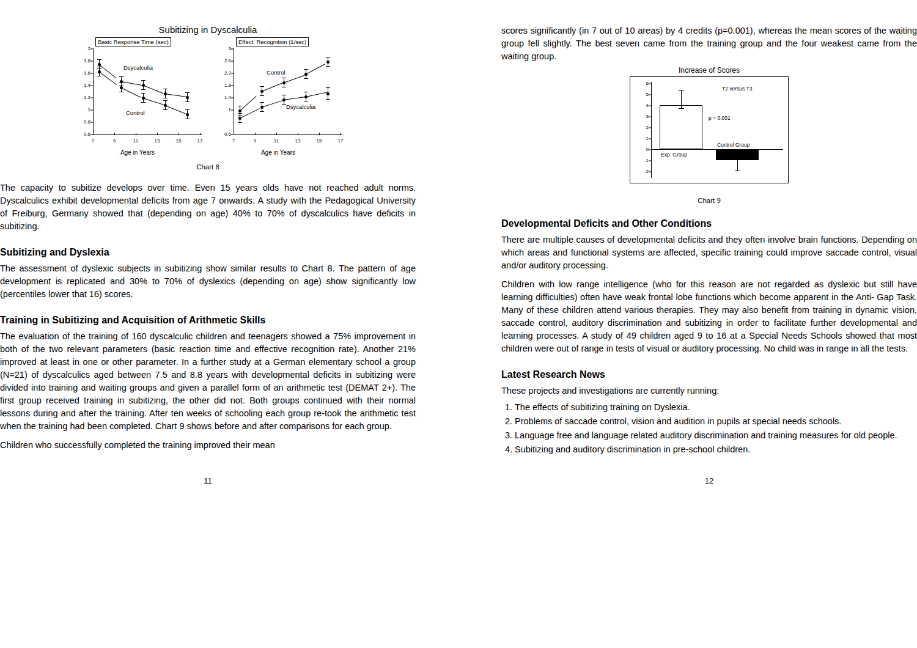Subitizing in Dyscalculia
Basic Response Time (sec)
2
1.8
1.6
1.4
1.2
1
0.8
0.6
7
9
11
13
15
17
Age in Years
Dsycalculia
Control
Effect. Recognition (1/sec)
3
2.6
2.2
1.8
1.4
1
0.6
7
9
11
13
15
17
Age in Years
Control
Dsycalculia
Chart 8
The capacity to subitize develops over time. Even 15 years olds have not reached adult norms. Dyscalculics exhibit developmental deficits from age 7 onwards. A study with the Pedagogical University of Freiburg, Germany showed that (depending on age) 40% to 70% of dyscalculics have deficits in subitizing.
Subitizing and Dyslexia
The assessment of dyslexic subjects in subitizing show similar results to Chart 8. The pattern of age development is replicated and 30% to 70% of dyslexics (depending on age) show significantly low (percentiles lower that 16) scores.
Training in Subitizing and Acquisition of Arithmetic Skills
The evaluation of the training of 160 dyscalculic children and teenagers showed a 75% improvement in both of the two relevant parameters (basic reaction time and effective recognition rate). Another 21% improved at least in one or other parameter. In a further study at a German elementary school a group (N=21) of dyscalculics aged between 7.5 and 8.8 years with developmental deficits in subitizing were divided into training and waiting groups and given a parallel form of an arithmetic test (DEMAT 2+). The first group received training in subitizing, the other did not. Both groups continued with their normal lessons during and after the training. After ten weeks of schooling each group re-took the arithmetic test when the training had been completed. Chart 9 shows before and after comparisons for each group.
Children who successfully completed the training improved their mean
11
scores significantly (in 7 out of 10 areas) by 4 credits (p=0.001), whereas the mean scores of the waiting group fell slightly. The best seven came from the training group and the four weakest came from the waiting group.
Increase of Scores
6
5
4
3
2
1
0
-1
-2
Exp. Group
Control Group
T2 versus T3
p = 0.001
Chart 9
Developmental Deficits and Other Conditions
There are multiple causes of developmental deficits and they often involve brain functions. Depending on which areas and functional systems are affected, specific training could improve saccade control, visual and/or auditory processing.
Children with low range intelligence (who for this reason are not regarded as dyslexic but still have learning difficulties) often have weak frontal lobe functions which become apparent in the Anti- Gap Task. Many of these children attend various therapies. They may also benefit from training in dynamic vision, saccade control, auditory discrimination and subitizing in order to facilitate further developmental and learning processes. A study of 49 children aged 9 to 16 at a Special Needs Schools showed that most children were out of range in tests of visual or auditory processing. No child was in range in all the tests.
Latest Research News
These projects and investigations are currently running:
The effects of subitizing training on Dyslexia.
Problems of saccade control, vision and audition in pupils at special needs schools.
Language free and language related auditory discrimination and training measures for old people.
Subitizing and auditory discrimination in pre-school children.
12